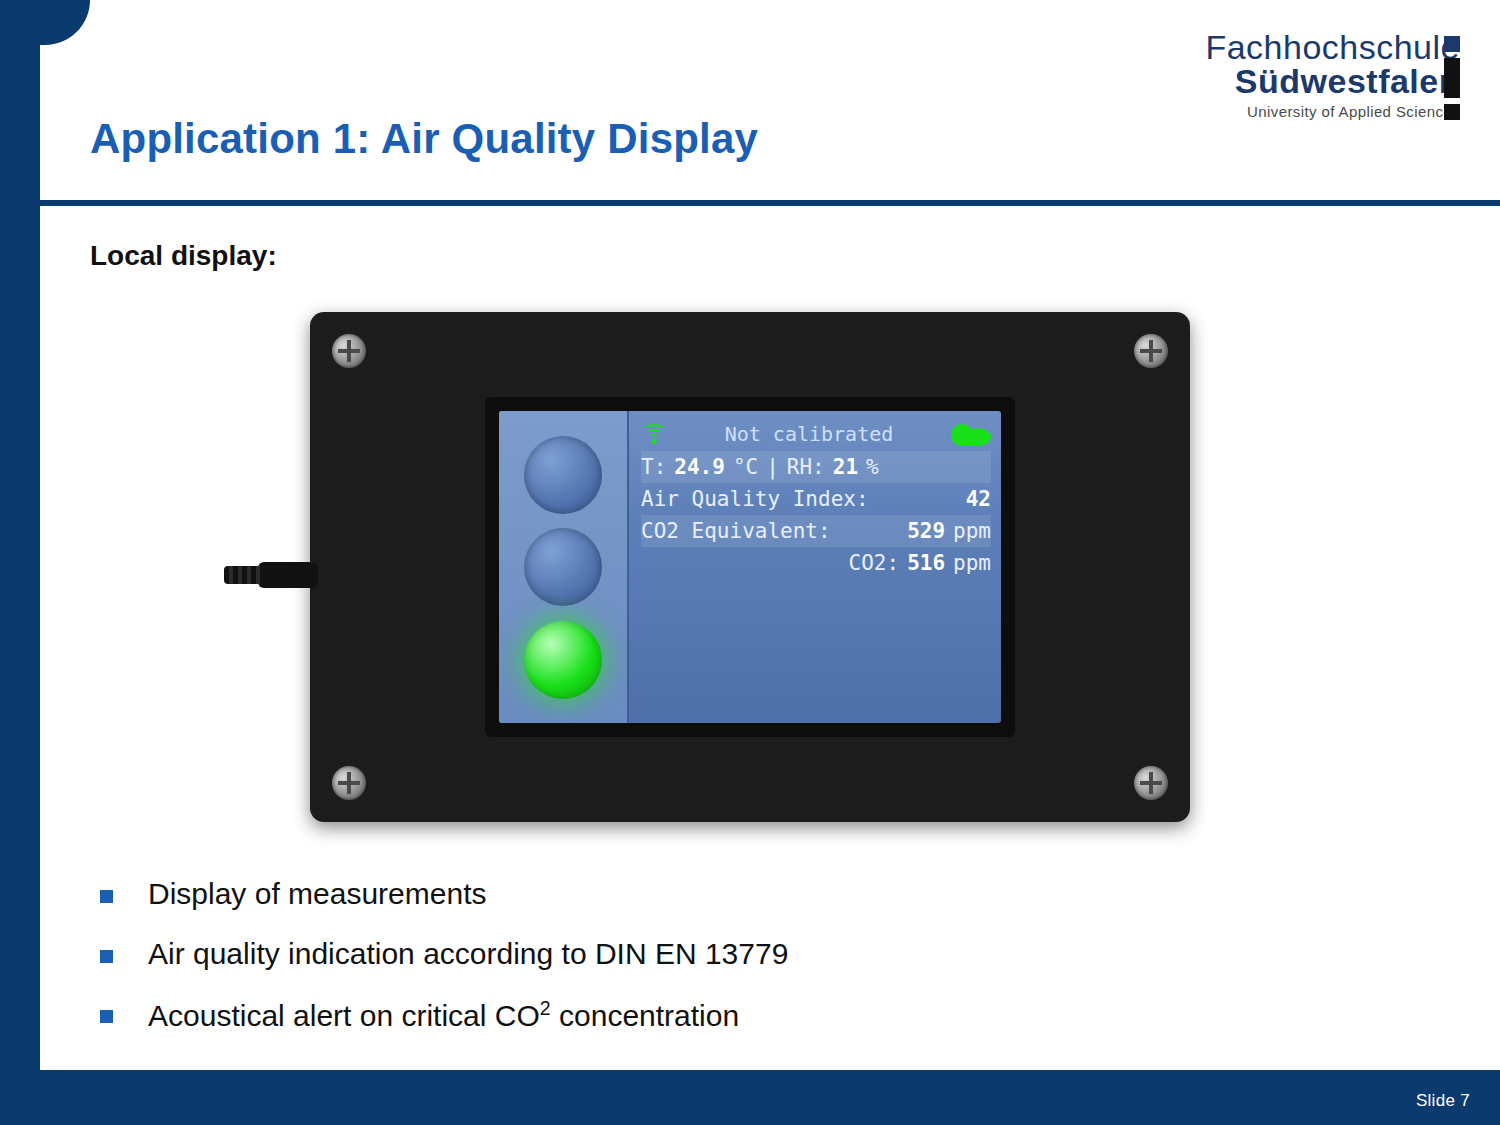Fachhochschule
Südwestfalen
University of Applied Sciences
Application 1: Air Quality Display
Local display:
Not calibrated
T: 24.9 °C | RH: 21 %
Air Quality Index: 42
CO2 Equivalent: 529 ppm
CO2: 516 ppm
Display of measurements
Air quality indication according to DIN EN 13779
Acoustical alert on critical CO2 concentration
Slide 7